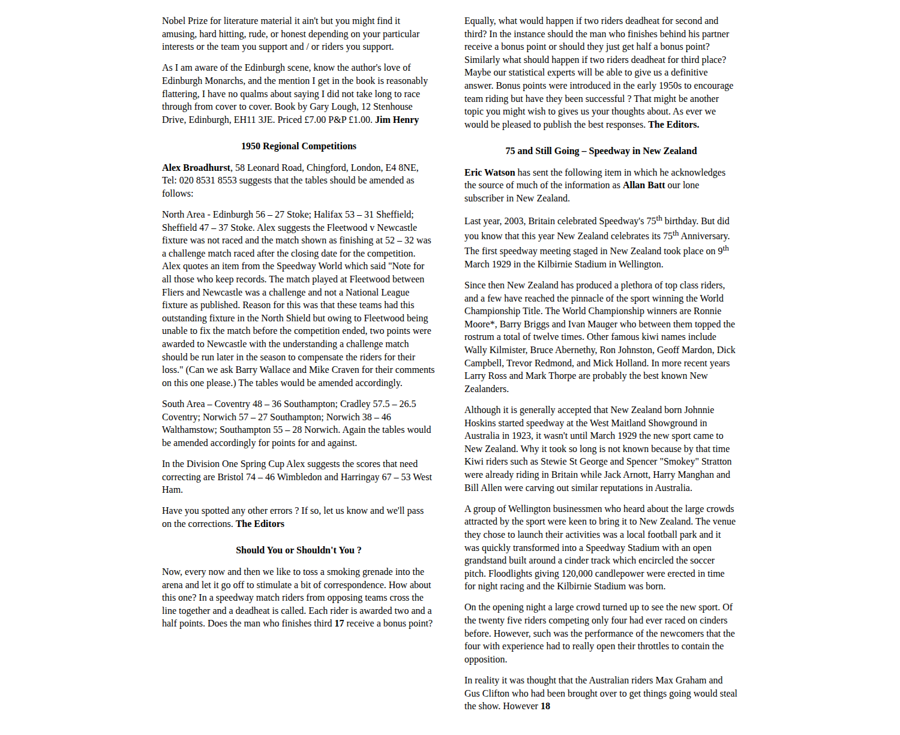Nobel Prize for literature material it ain't but you might find it amusing, hard hitting, rude, or honest depending on your particular interests or the team you support and / or riders you support.
As I am aware of the Edinburgh scene, know the author's love of Edinburgh Monarchs, and the mention I get in the book is reasonably flattering, I have no qualms about saying I did not take long to race through from cover to cover. Book by Gary Lough, 12 Stenhouse Drive, Edinburgh, EH11 3JE. Priced £7.00 P&P £1.00. Jim Henry
1950 Regional Competitions
Alex Broadhurst, 58 Leonard Road, Chingford, London, E4 8NE, Tel: 020 8531 8553 suggests that the tables should be amended as follows:
North Area - Edinburgh 56 – 27 Stoke; Halifax 53 – 31 Sheffield; Sheffield 47 – 37 Stoke. Alex suggests the Fleetwood v Newcastle fixture was not raced and the match shown as finishing at 52 – 32 was a challenge match raced after the closing date for the competition. Alex quotes an item from the Speedway World which said "Note for all those who keep records. The match played at Fleetwood between Fliers and Newcastle was a challenge and not a National League fixture as published. Reason for this was that these teams had this outstanding fixture in the North Shield but owing to Fleetwood being unable to fix the match before the competition ended, two points were awarded to Newcastle with the understanding a challenge match should be run later in the season to compensate the riders for their loss." (Can we ask Barry Wallace and Mike Craven for their comments on this one please.) The tables would be amended accordingly.
South Area – Coventry 48 – 36 Southampton; Cradley 57.5 – 26.5 Coventry; Norwich 57 – 27 Southampton; Norwich 38 – 46 Walthamstow; Southampton 55 – 28 Norwich. Again the tables would be amended accordingly for points for and against.
In the Division One Spring Cup Alex suggests the scores that need correcting are Bristol 74 – 46 Wimbledon and Harringay 67 – 53 West Ham.
Have you spotted any other errors ? If so, let us know and we'll pass on the corrections. The Editors
Should You or Shouldn't You ?
Now, every now and then we like to toss a smoking grenade into the arena and let it go off to stimulate a bit of correspondence. How about this one? In a speedway match riders from opposing teams cross the line together and a deadheat is called. Each rider is awarded two and a half points. Does the man who finishes third 17 receive a bonus point?
Equally, what would happen if two riders deadheat for second and third? In the instance should the man who finishes behind his partner receive a bonus point or should they just get half a bonus point? Similarly what should happen if two riders deadheat for third place? Maybe our statistical experts will be able to give us a definitive answer. Bonus points were introduced in the early 1950s to encourage team riding but have they been successful ? That might be another topic you might wish to gives us your thoughts about. As ever we would be pleased to publish the best responses. The Editors.
75 and Still Going – Speedway in New Zealand
Eric Watson has sent the following item in which he acknowledges the source of much of the information as Allan Batt our lone subscriber in New Zealand.
Last year, 2003, Britain celebrated Speedway's 75th birthday. But did you know that this year New Zealand celebrates its 75th Anniversary. The first speedway meeting staged in New Zealand took place on 9th March 1929 in the Kilbirnie Stadium in Wellington.
Since then New Zealand has produced a plethora of top class riders, and a few have reached the pinnacle of the sport winning the World Championship Title. The World Championship winners are Ronnie Moore*, Barry Briggs and Ivan Mauger who between them topped the rostrum a total of twelve times. Other famous kiwi names include Wally Kilmister, Bruce Abernethy, Ron Johnston, Geoff Mardon, Dick Campbell, Trevor Redmond, and Mick Holland. In more recent years Larry Ross and Mark Thorpe are probably the best known New Zealanders.
Although it is generally accepted that New Zealand born Johnnie Hoskins started speedway at the West Maitland Showground in Australia in 1923, it wasn't until March 1929 the new sport came to New Zealand. Why it took so long is not known because by that time Kiwi riders such as Stewie St George and Spencer "Smokey" Stratton were already riding in Britain while Jack Arnott, Harry Manghan and Bill Allen were carving out similar reputations in Australia.
A group of Wellington businessmen who heard about the large crowds attracted by the sport were keen to bring it to New Zealand. The venue they chose to launch their activities was a local football park and it was quickly transformed into a Speedway Stadium with an open grandstand built around a cinder track which encircled the soccer pitch. Floodlights giving 120,000 candlepower were erected in time for night racing and the Kilbirnie Stadium was born.
On the opening night a large crowd turned up to see the new sport. Of the twenty five riders competing only four had ever raced on cinders before. However, such was the performance of the newcomers that the four with experience had to really open their throttles to contain the opposition.
In reality it was thought that the Australian riders Max Graham and Gus Clifton who had been brought over to get things going would steal the show. However 18